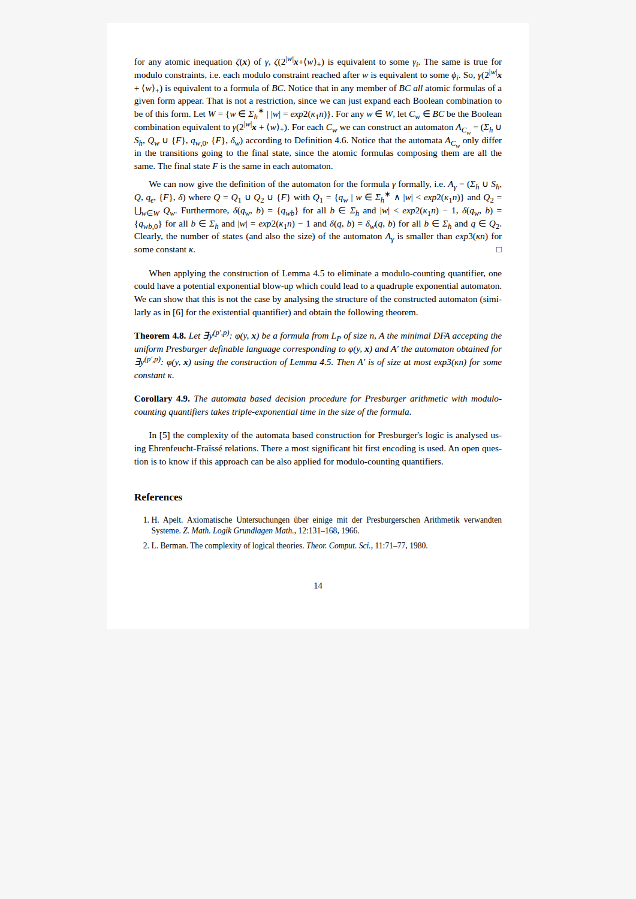for any atomic inequation ζ(x) of γ, ζ(2|w|x+⟨w⟩+) is equivalent to some γi. The same is true for modulo constraints, i.e. each modulo constraint reached after w is equivalent to some ϕi. So, γ(2|w|x + ⟨w⟩+) is equivalent to a formula of BC. Notice that in any member of BC all atomic formulas of a given form appear. That is not a restriction, since we can just expand each Boolean combination to be of this form. Let W = {w ∈ Σh∗ | |w| = exp2(κ1n)}. For any w ∈ W, let Cw ∈ BC be the Boolean combination equivalent to γ(2|w|x + ⟨w⟩+). For each Cw we can construct an automaton ACw = (Σh ∪ Sh, Qw ∪ {F}, qw,0, {F}, δw) according to Definition 4.6. Notice that the automata ACw only differ in the transitions going to the final state, since the atomic formulas composing them are all the same. The final state F is the same in each automaton.
We can now give the definition of the automaton for the formula γ formally, i.e. Aγ = (Σh ∪ Sh, Q, qϵ, {F}, δ) where Q = Q1 ∪ Q2 ∪ {F} with Q1 = {qw | w ∈ Σh∗ ∧ |w| < exp2(κ1n)} and Q2 = ⋃w∈W Qw. Furthermore, δ(qw, b) = {qwb} for all b ∈ Σh and |w| < exp2(κ1n) − 1, δ(qw, b) = {qwb,0} for all b ∈ Σh and |w| = exp2(κ1n) − 1 and δ(q, b) = δw(q, b) for all b ∈ Σh and q ∈ Q2. Clearly, the number of states (and also the size) of the automaton Aγ is smaller than exp3(κn) for some constant κ. □
When applying the construction of Lemma 4.5 to eliminate a modulo-counting quantifier, one could have a potential exponential blow-up which could lead to a quadruple exponential automaton. We can show that this is not the case by analysing the structure of the constructed automaton (similarly as in [6] for the existential quantifier) and obtain the following theorem.
Theorem 4.8. Let ∃y(p′,p): φ(y, x) be a formula from LP of size n, A the minimal DFA accepting the uniform Presburger definable language corresponding to φ(y, x) and A′ the automaton obtained for ∃y(p′,p): φ(y, x) using the construction of Lemma 4.5. Then A′ is of size at most exp3(κn) for some constant κ.
Corollary 4.9. The automata based decision procedure for Presburger arithmetic with modulo-counting quantifiers takes triple-exponential time in the size of the formula.
In [5] the complexity of the automata based construction for Presburger's logic is analysed using Ehrenfeucht-Fraïssé relations. There a most significant bit first encoding is used. An open question is to know if this approach can be also applied for modulo-counting quantifiers.
References
H. Apelt. Axiomatische Untersuchungen über einige mit der Presburgerschen Arithmetik verwandten Systeme. Z. Math. Logik Grundlagen Math., 12:131–168, 1966.
L. Berman. The complexity of logical theories. Theor. Comput. Sci., 11:71–77, 1980.
14